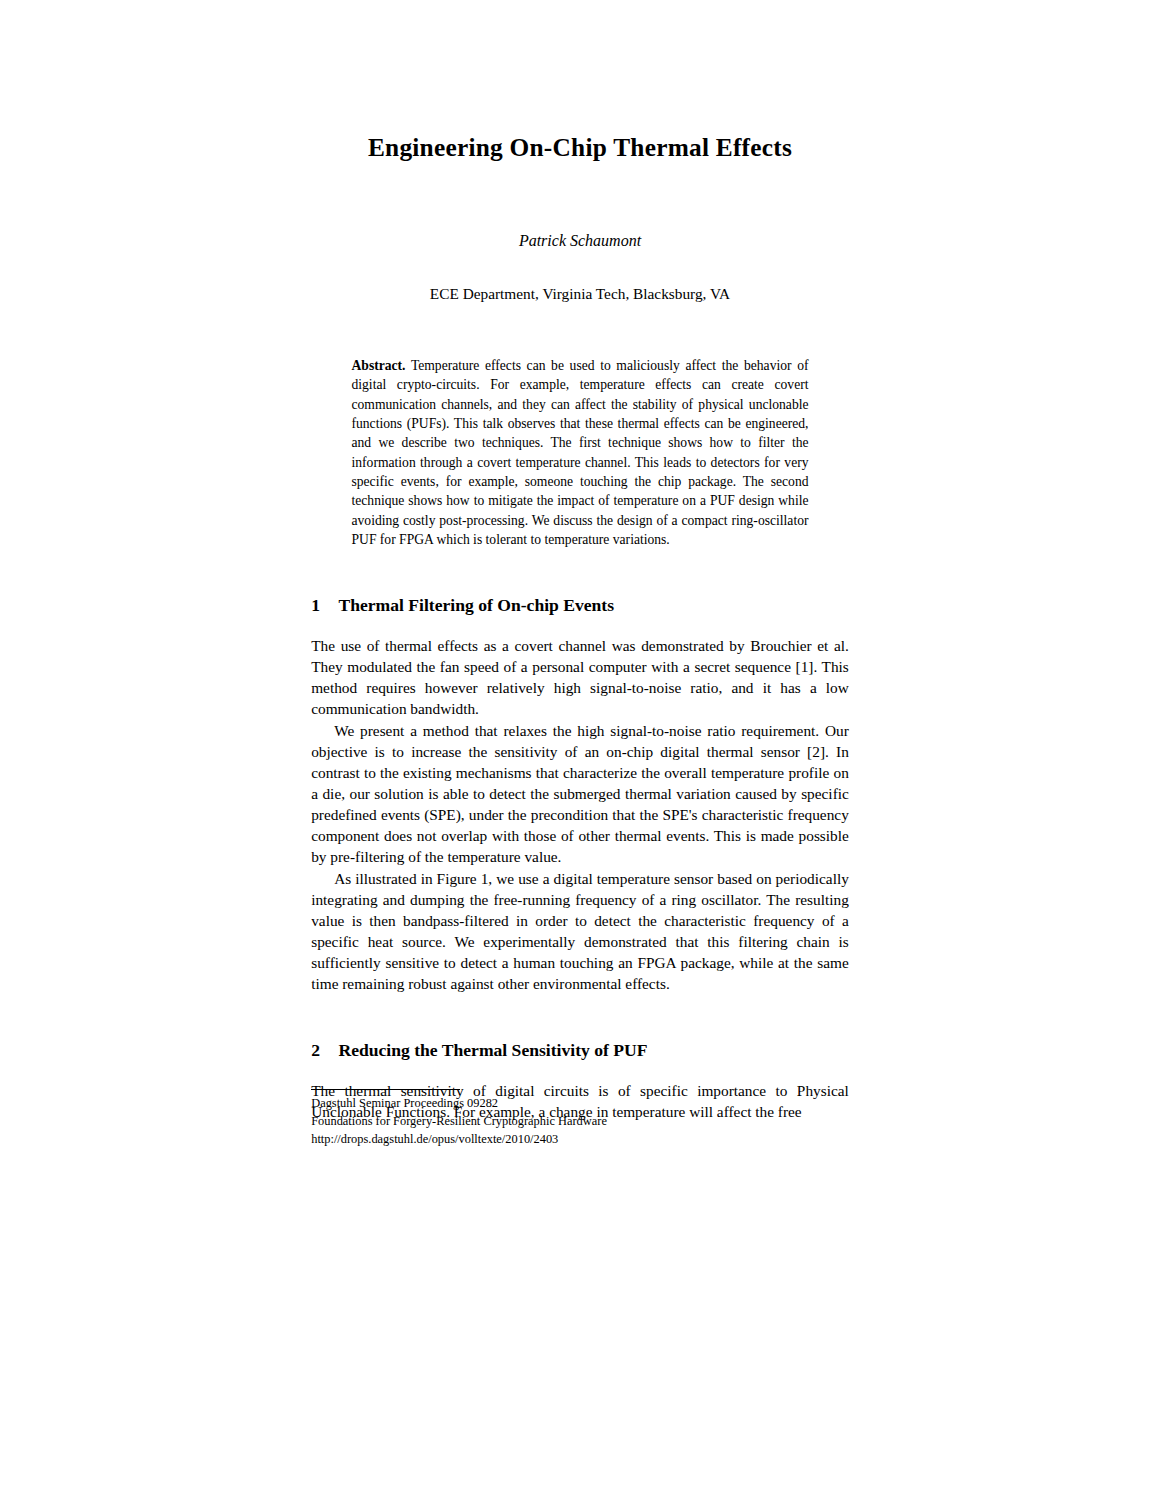Engineering On-Chip Thermal Effects
Patrick Schaumont
ECE Department, Virginia Tech, Blacksburg, VA
Abstract. Temperature effects can be used to maliciously affect the behavior of digital crypto-circuits. For example, temperature effects can create covert communication channels, and they can affect the stability of physical unclonable functions (PUFs). This talk observes that these thermal effects can be engineered, and we describe two techniques. The first technique shows how to filter the information through a covert temperature channel. This leads to detectors for very specific events, for example, someone touching the chip package. The second technique shows how to mitigate the impact of temperature on a PUF design while avoiding costly post-processing. We discuss the design of a compact ring-oscillator PUF for FPGA which is tolerant to temperature variations.
1 Thermal Filtering of On-chip Events
The use of thermal effects as a covert channel was demonstrated by Brouchier et al. They modulated the fan speed of a personal computer with a secret sequence [1]. This method requires however relatively high signal-to-noise ratio, and it has a low communication bandwidth.
We present a method that relaxes the high signal-to-noise ratio requirement. Our objective is to increase the sensitivity of an on-chip digital thermal sensor [2]. In contrast to the existing mechanisms that characterize the overall temperature profile on a die, our solution is able to detect the submerged thermal variation caused by specific predefined events (SPE), under the precondition that the SPE's characteristic frequency component does not overlap with those of other thermal events. This is made possible by pre-filtering of the temperature value.
As illustrated in Figure 1, we use a digital temperature sensor based on periodically integrating and dumping the free-running frequency of a ring oscillator. The resulting value is then bandpass-filtered in order to detect the characteristic frequency of a specific heat source. We experimentally demonstrated that this filtering chain is sufficiently sensitive to detect a human touching an FPGA package, while at the same time remaining robust against other environmental effects.
2 Reducing the Thermal Sensitivity of PUF
The thermal sensitivity of digital circuits is of specific importance to Physical Unclonable Functions. For example, a change in temperature will affect the free
Dagstuhl Seminar Proceedings 09282
Foundations for Forgery-Resilient Cryptographic Hardware
http://drops.dagstuhl.de/opus/volltexte/2010/2403